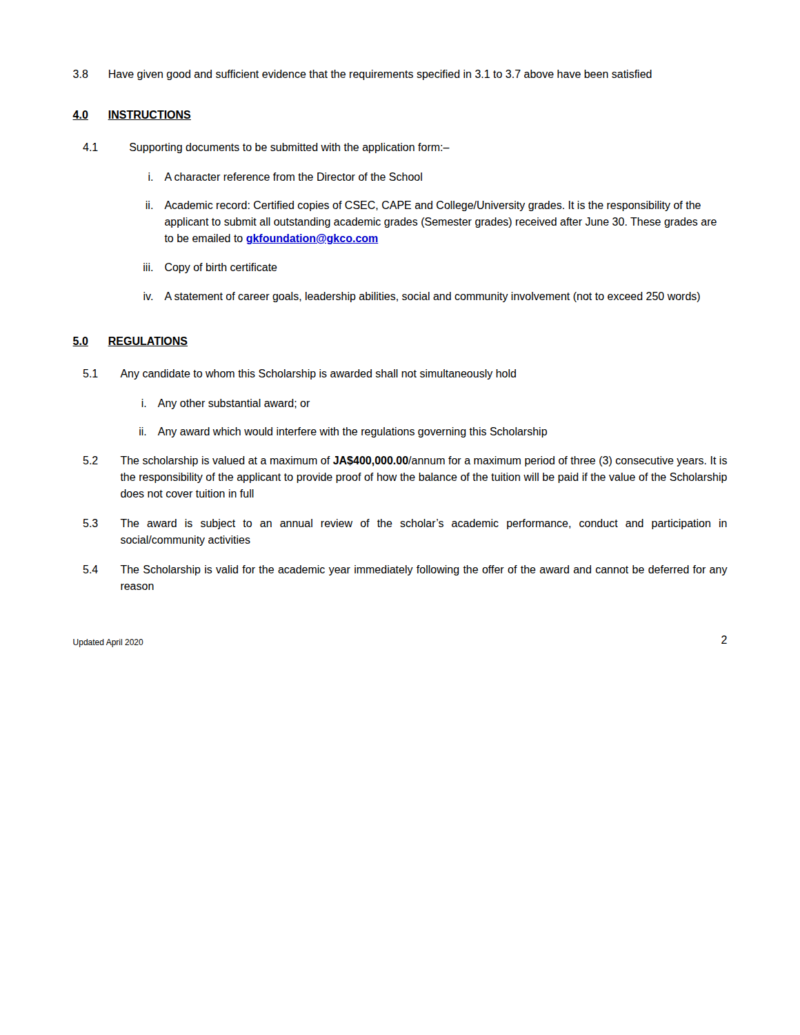3.8
Have given good and sufficient evidence that the requirements specified in 3.1 to 3.7 above have been satisfied
4.0 INSTRUCTIONS
4.1
Supporting documents to be submitted with the application form:–
i.
A character reference from the Director of the School
ii.
Academic record: Certified copies of CSEC, CAPE and College/University grades. It is the responsibility of the applicant to submit all outstanding academic grades (Semester grades) received after June 30. These grades are to be emailed to gkfoundation@gkco.com
iii.
Copy of birth certificate
iv.
A statement of career goals, leadership abilities, social and community involvement (not to exceed 250 words)
5.0 REGULATIONS
5.1
Any candidate to whom this Scholarship is awarded shall not simultaneously hold
i.
Any other substantial award; or
ii.
Any award which would interfere with the regulations governing this Scholarship
5.2
The scholarship is valued at a maximum of JA$400,000.00/annum for a maximum period of three (3) consecutive years. It is the responsibility of the applicant to provide proof of how the balance of the tuition will be paid if the value of the Scholarship does not cover tuition in full
5.3
The award is subject to an annual review of the scholar’s academic performance, conduct and participation in social/community activities
5.4
The Scholarship is valid for the academic year immediately following the offer of the award and cannot be deferred for any reason
Updated April 2020
2